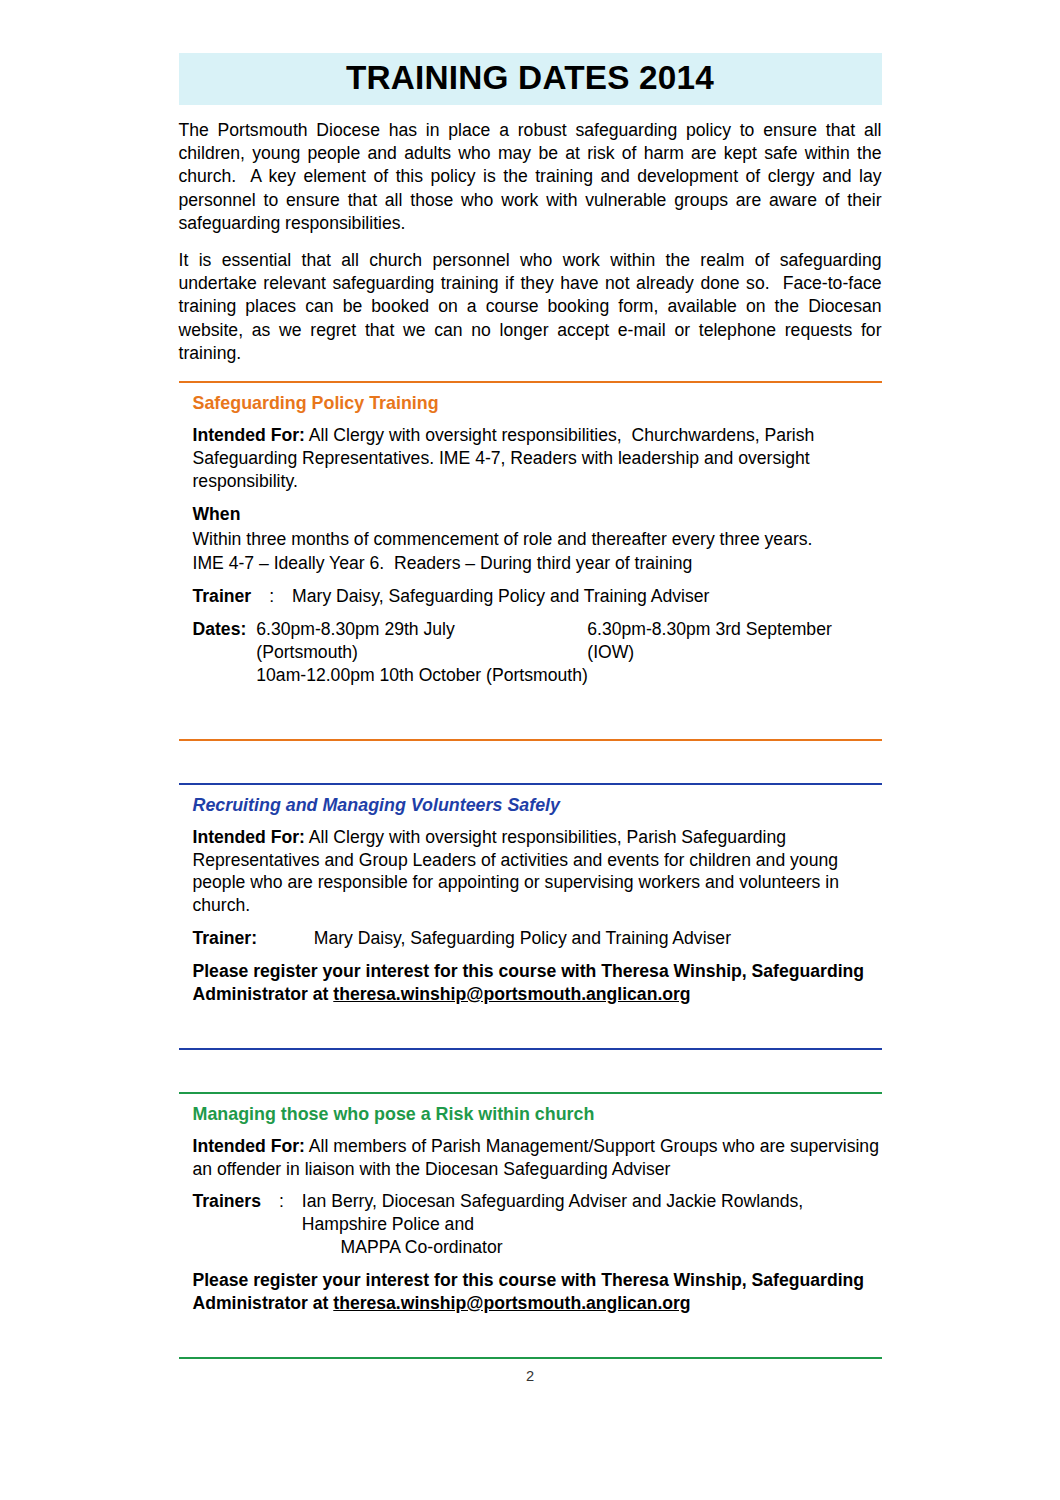TRAINING DATES 2014
The Portsmouth Diocese has in place a robust safeguarding policy to ensure that all children, young people and adults who may be at risk of harm are kept safe within the church. A key element of this policy is the training and development of clergy and lay personnel to ensure that all those who work with vulnerable groups are aware of their safeguarding responsibilities.
It is essential that all church personnel who work within the realm of safeguarding undertake relevant safeguarding training if they have not already done so. Face-to-face training places can be booked on a course booking form, available on the Diocesan website, as we regret that we can no longer accept e-mail or telephone requests for training.
Safeguarding Policy Training
Intended For: All Clergy with oversight responsibilities, Churchwardens, Parish Safeguarding Representatives. IME 4-7, Readers with leadership and oversight responsibility.
When
Within three months of commencement of role and thereafter every three years.
IME 4-7 – Ideally Year 6. Readers – During third year of training
Trainer: Mary Daisy, Safeguarding Policy and Training Adviser
Dates:
6.30pm-8.30pm 29th July (Portsmouth) 6.30pm-8.30pm 3rd September (IOW)
10am-12.00pm 10th October (Portsmouth)
Recruiting and Managing Volunteers Safely
Intended For: All Clergy with oversight responsibilities, Parish Safeguarding Representatives and Group Leaders of activities and events for children and young people who are responsible for appointing or supervising workers and volunteers in church.
Trainer: Mary Daisy, Safeguarding Policy and Training Adviser
Please register your interest for this course with Theresa Winship, Safeguarding Administrator at theresa.winship@portsmouth.anglican.org
Managing those who pose a Risk within church
Intended For: All members of Parish Management/Support Groups who are supervising an offender in liaison with the Diocesan Safeguarding Adviser
Trainers: Ian Berry, Diocesan Safeguarding Adviser and Jackie Rowlands, Hampshire Police and
MAPPA Co-ordinator
Please register your interest for this course with Theresa Winship, Safeguarding Administrator at theresa.winship@portsmouth.anglican.org
2